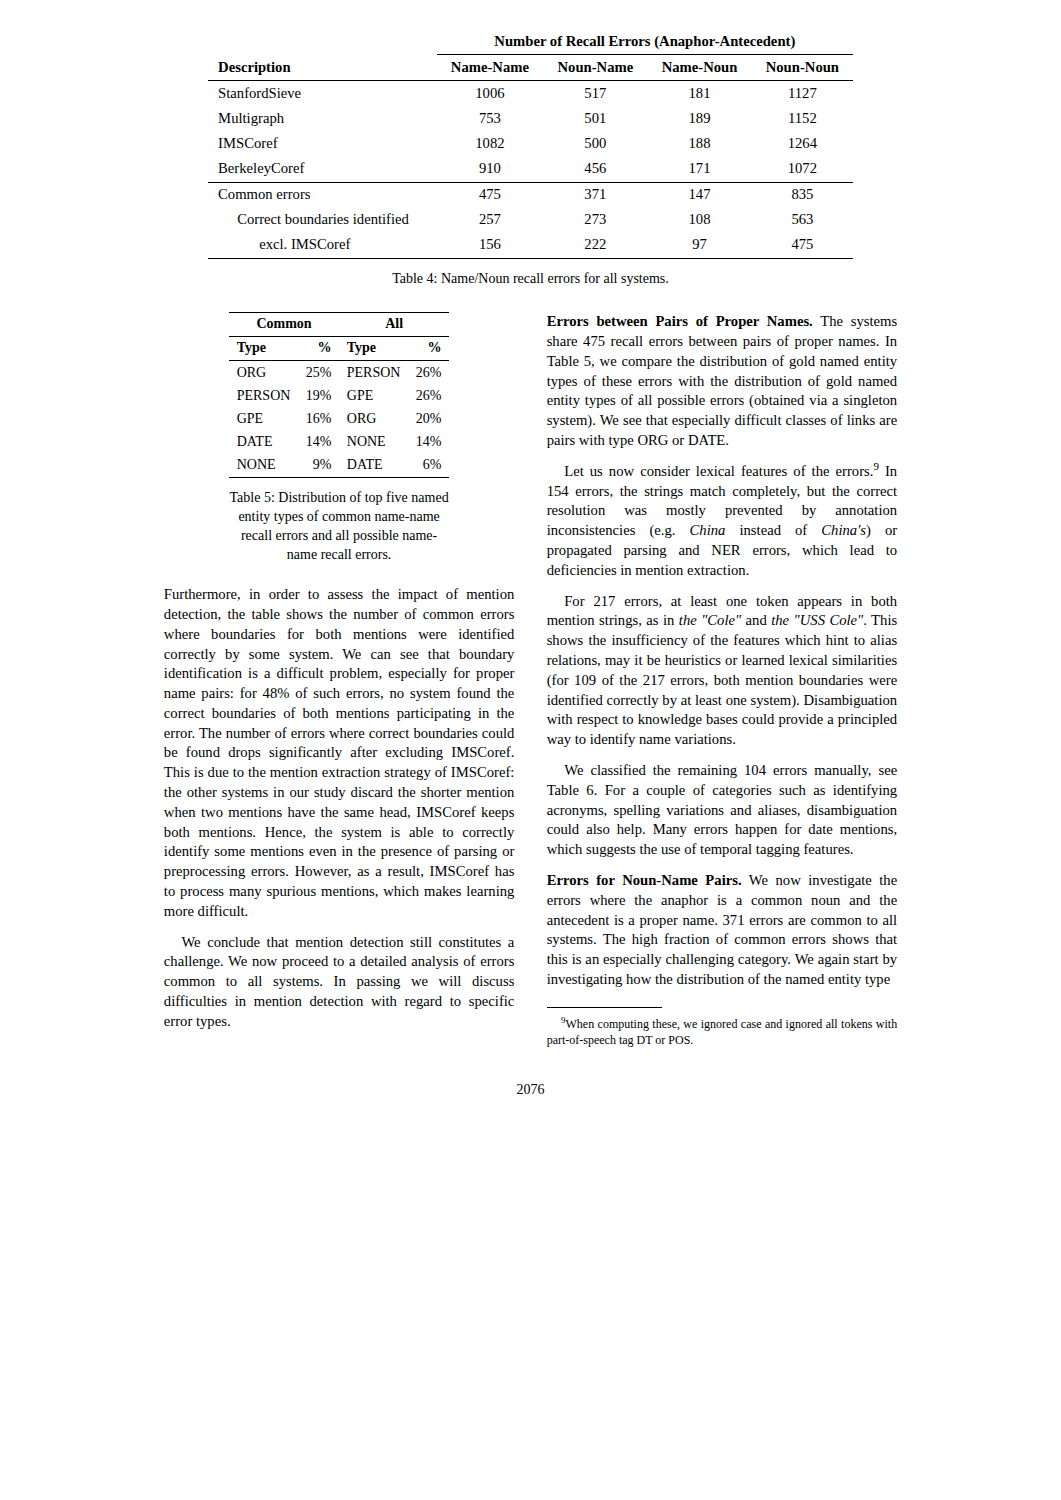Table 4: Name/Noun recall errors for all systems.
| | Number of Recall Errors (Anaphor-Antecedent) |
| --- | --- |
| Description | Name-Name | Noun-Name | Name-Noun | Noun-Noun |
| StanfordSieve | 1006 | 517 | 181 | 1127 |
| Multigraph | 753 | 501 | 189 | 1152 |
| IMSCoref | 1082 | 500 | 188 | 1264 |
| BerkeleyCoref | 910 | 456 | 171 | 1072 |
| Common errors | 475 | 371 | 147 | 835 |
| Correct boundaries identified | 257 | 273 | 108 | 563 |
| excl. IMSCoref | 156 | 222 | 97 | 475 |
Table 5: Distribution of top five named entity types of common name-name recall errors and all possible name-name recall errors.
| Common | All |
| --- | --- |
| Type | % | Type | % |
| ORG | 25% | PERSON | 26% |
| PERSON | 19% | GPE | 26% |
| GPE | 16% | ORG | 20% |
| DATE | 14% | NONE | 14% |
| NONE | 9% | DATE | 6% |
Furthermore, in order to assess the impact of mention detection, the table shows the number of common errors where boundaries for both mentions were identified correctly by some system. We can see that boundary identification is a difficult problem, especially for proper name pairs: for 48% of such errors, no system found the correct boundaries of both mentions participating in the error. The number of errors where correct boundaries could be found drops significantly after excluding IMSCoref. This is due to the mention extraction strategy of IMSCoref: the other systems in our study discard the shorter mention when two mentions have the same head, IMSCoref keeps both mentions. Hence, the system is able to correctly identify some mentions even in the presence of parsing or preprocessing errors. However, as a result, IMSCoref has to process many spurious mentions, which makes learning more difficult.
We conclude that mention detection still constitutes a challenge. We now proceed to a detailed analysis of errors common to all systems. In passing we will discuss difficulties in mention detection with regard to specific error types.
Errors between Pairs of Proper Names. The systems share 475 recall errors between pairs of proper names. In Table 5, we compare the distribution of gold named entity types of these errors with the distribution of gold named entity types of all possible errors (obtained via a singleton system). We see that especially difficult classes of links are pairs with type ORG or DATE.
Let us now consider lexical features of the errors.9 In 154 errors, the strings match completely, but the correct resolution was mostly prevented by annotation inconsistencies (e.g. China instead of China's) or propagated parsing and NER errors, which lead to deficiencies in mention extraction.
For 217 errors, at least one token appears in both mention strings, as in the "Cole" and the "USS Cole". This shows the insufficiency of the features which hint to alias relations, may it be heuristics or learned lexical similarities (for 109 of the 217 errors, both mention boundaries were identified correctly by at least one system). Disambiguation with respect to knowledge bases could provide a principled way to identify name variations.
We classified the remaining 104 errors manually, see Table 6. For a couple of categories such as identifying acronyms, spelling variations and aliases, disambiguation could also help. Many errors happen for date mentions, which suggests the use of temporal tagging features.
Errors for Noun-Name Pairs. We now investigate the errors where the anaphor is a common noun and the antecedent is a proper name. 371 errors are common to all systems. The high fraction of common errors shows that this is an especially challenging category. We again start by investigating how the distribution of the named entity type
9When computing these, we ignored case and ignored all tokens with part-of-speech tag DT or POS.
2076